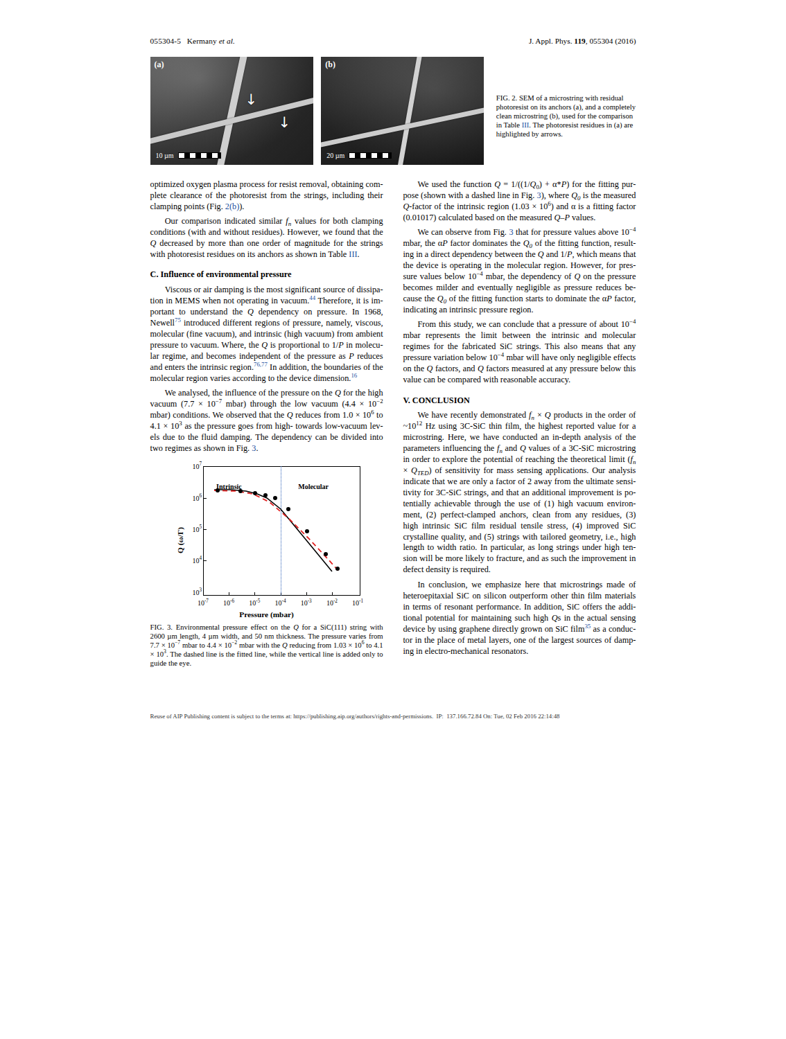055304-5 Kermany et al.
J. Appl. Phys. 119, 055304 (2016)
↗
↗
(a)
10 µm
(b)
20 µm
FIG. 2. SEM of a microstring with residual photoresist on its anchors (a), and a completely clean microstring (b), used for the comparison in Table III. The photoresist residues in (a) are highlighted by arrows.
optimized oxygen plasma process for resist removal, obtaining complete clearance of the photoresist from the strings, including their clamping points (Fig. 2(b)).
Our comparison indicated similar fn values for both clamping conditions (with and without residues). However, we found that the Q decreased by more than one order of magnitude for the strings with photoresist residues on its anchors as shown in Table III.
C. Influence of environmental pressure
Viscous or air damping is the most significant source of dissipation in MEMS when not operating in vacuum.44 Therefore, it is important to understand the Q dependency on pressure. In 1968, Newell75 introduced different regions of pressure, namely, viscous, molecular (fine vacuum), and intrinsic (high vacuum) from ambient pressure to vacuum. Where, the Q is proportional to 1/P in molecular regime, and becomes independent of the pressure as P reduces and enters the intrinsic region.76,77 In addition, the boundaries of the molecular region varies according to the device dimension.16
We analysed, the influence of the pressure on the Q for the high vacuum (7.7 × 10−7 mbar) through the low vacuum (4.4 × 10−2 mbar) conditions. We observed that the Q reduces from 1.0 × 106 to 4.1 × 103 as the pressure goes from high- towards low-vacuum levels due to the fluid damping. The dependency can be divided into two regimes as shown in Fig. 3.
Q (ω/Γ)
Pressure (mbar)
107
106
105
104
103
10-7
10-6
10-5
10-4
10-3
10-2
10-1
Intrinsic
Molecular
FIG. 3. Environmental pressure effect on the Q for a SiC(111) string with 2600 µm length, 4 µm width, and 50 nm thickness. The pressure varies from 7.7 × 10−7 mbar to 4.4 × 10−2 mbar with the Q reducing from 1.03 × 106 to 4.1 × 103. The dashed line is the fitted line, while the vertical line is added only to guide the eye.
We used the function Q = 1/((1/Q0) + α*P) for the fitting purpose (shown with a dashed line in Fig. 3), where Q0 is the measured Q-factor of the intrinsic region (1.03 × 106) and α is a fitting factor (0.01017) calculated based on the measured Q–P values.
We can observe from Fig. 3 that for pressure values above 10−4 mbar, the αP factor dominates the Q0 of the fitting function, resulting in a direct dependency between the Q and 1/P, which means that the device is operating in the molecular region. However, for pressure values below 10−4 mbar, the dependency of Q on the pressure becomes milder and eventually negligible as pressure reduces because the Q0 of the fitting function starts to dominate the αP factor, indicating an intrinsic pressure region.
From this study, we can conclude that a pressure of about 10−4 mbar represents the limit between the intrinsic and molecular regimes for the fabricated SiC strings. This also means that any pressure variation below 10−4 mbar will have only negligible effects on the Q factors, and Q factors measured at any pressure below this value can be compared with reasonable accuracy.
V. CONCLUSION
We have recently demonstrated fn × Q products in the order of ~1012 Hz using 3C-SiC thin film, the highest reported value for a microstring. Here, we have conducted an in-depth analysis of the parameters influencing the fn and Q values of a 3C-SiC microstring in order to explore the potential of reaching the theoretical limit (fn × QTED) of sensitivity for mass sensing applications. Our analysis indicate that we are only a factor of 2 away from the ultimate sensitivity for 3C-SiC strings, and that an additional improvement is potentially achievable through the use of (1) high vacuum environment, (2) perfect-clamped anchors, clean from any residues, (3) high intrinsic SiC film residual tensile stress, (4) improved SiC crystalline quality, and (5) strings with tailored geometry, i.e., high length to width ratio. In particular, as long strings under high tension will be more likely to fracture, and as such the improvement in defect density is required.
In conclusion, we emphasize here that microstrings made of heteroepitaxial SiC on silicon outperform other thin film materials in terms of resonant performance. In addition, SiC offers the additional potential for maintaining such high Qs in the actual sensing device by using graphene directly grown on SiC film35 as a conductor in the place of metal layers, one of the largest sources of damping in electro-mechanical resonators.
Reuse of AIP Publishing content is subject to the terms at: https://publishing.aip.org/authors/rights-and-permissions. IP: 137.166.72.84 On: Tue, 02 Feb 2016 22:14:48